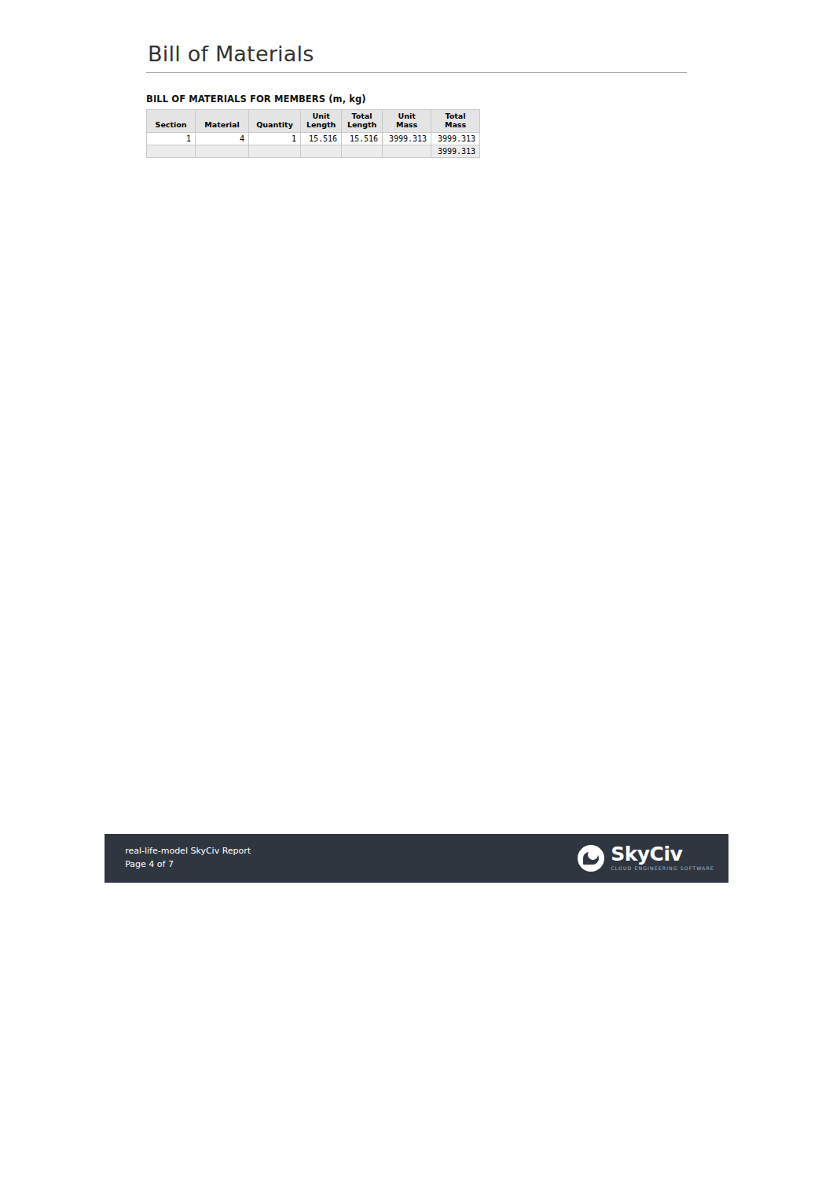Bill of Materials
BILL OF MATERIALS FOR MEMBERS (m, kg)
| Section | Material | Quantity | Unit Length | Total Length | Unit Mass | Total Mass |
| --- | --- | --- | --- | --- | --- | --- |
| 1 | 4 | 1 | 15.516 | 15.516 | 3999.313 | 3999.313 |
| | | | | | | 3999.313 |
real-life-model SkyCiv Report Page 4 of 7
SkyCiv Cloud Engineering Software